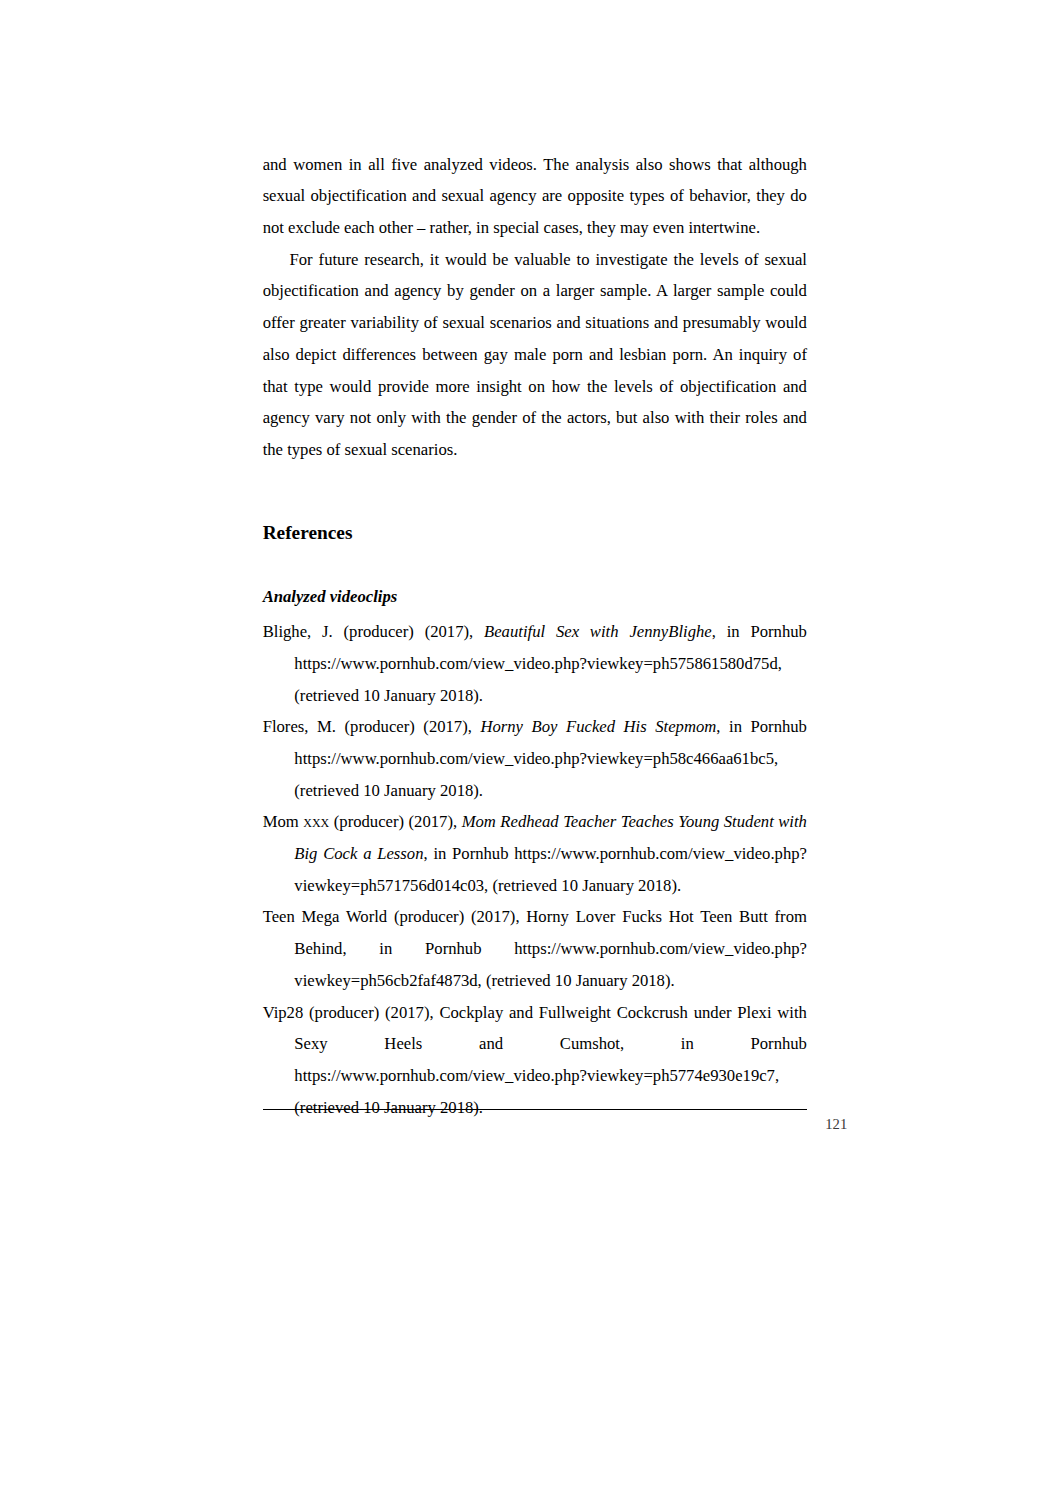and women in all five analyzed videos. The analysis also shows that although sexual objectification and sexual agency are opposite types of behavior, they do not exclude each other – rather, in special cases, they may even intertwine.
For future research, it would be valuable to investigate the levels of sexual objectification and agency by gender on a larger sample. A larger sample could offer greater variability of sexual scenarios and situations and presumably would also depict differences between gay male porn and lesbian porn. An inquiry of that type would provide more insight on how the levels of objectification and agency vary not only with the gender of the actors, but also with their roles and the types of sexual scenarios.
References
Analyzed videoclips
Blighe, J. (producer) (2017), Beautiful Sex with JennyBlighe, in Pornhub https://www.pornhub.com/view_video.php?viewkey=ph575861580d75d, (retrieved 10 January 2018).
Flores, M. (producer) (2017), Horny Boy Fucked His Stepmom, in Pornhub https://www.pornhub.com/view_video.php?viewkey=ph58c466aa61bc5, (retrieved 10 January 2018).
Mom xxx (producer) (2017), Mom Redhead Teacher Teaches Young Student with Big Cock a Lesson, in Pornhub https://www.pornhub.com/view_video.php?viewkey=ph571756d014c03, (retrieved 10 January 2018).
Teen Mega World (producer) (2017), Horny Lover Fucks Hot Teen Butt from Behind, in Pornhub https://www.pornhub.com/view_video.php?viewkey=ph56cb2faf4873d, (retrieved 10 January 2018).
Vip28 (producer) (2017), Cockplay and Fullweight Cockcrush under Plexi with Sexy Heels and Cumshot, in Pornhub https://www.pornhub.com/view_video.php?viewkey=ph5774e930e19c7, (retrieved 10 January 2018).
121